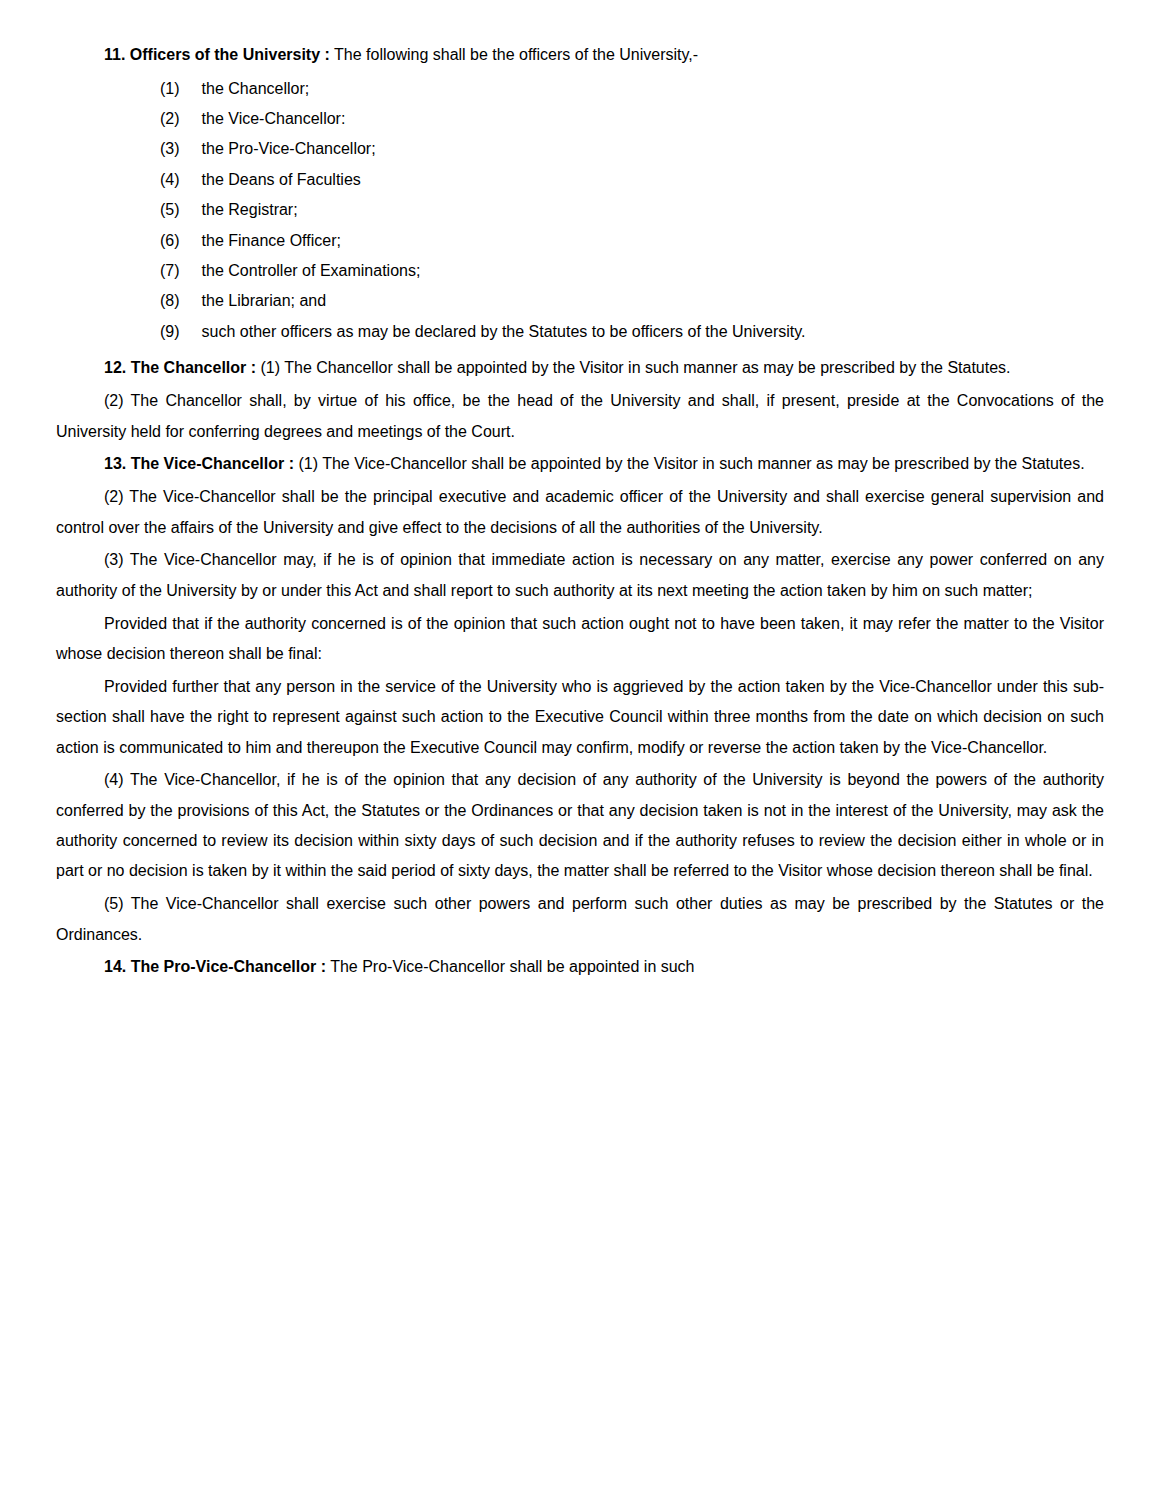11. Officers of the University : The following shall be the officers of the University,-
(1) the Chancellor;
(2) the Vice-Chancellor:
(3) the Pro-Vice-Chancellor;
(4) the Deans of Faculties
(5) the Registrar;
(6) the Finance Officer;
(7) the Controller of Examinations;
(8) the Librarian; and
(9) such other officers as may be declared by the Statutes to be officers of the University.
12. The Chancellor : (1) The Chancellor shall be appointed by the Visitor in such manner as may be prescribed by the Statutes.
(2) The Chancellor shall, by virtue of his office, be the head of the University and shall, if present, preside at the Convocations of the University held for conferring degrees and meetings of the Court.
13. The Vice-Chancellor : (1) The Vice-Chancellor shall be appointed by the Visitor in such manner as may be prescribed by the Statutes.
(2) The Vice-Chancellor shall be the principal executive and academic officer of the University and shall exercise general supervision and control over the affairs of the University and give effect to the decisions of all the authorities of the University.
(3) The Vice-Chancellor may, if he is of opinion that immediate action is necessary on any matter, exercise any power conferred on any authority of the University by or under this Act and shall report to such authority at its next meeting the action taken by him on such matter;
Provided that if the authority concerned is of the opinion that such action ought not to have been taken, it may refer the matter to the Visitor whose decision thereon shall be final:
Provided further that any person in the service of the University who is aggrieved by the action taken by the Vice-Chancellor under this sub-section shall have the right to represent against such action to the Executive Council within three months from the date on which decision on such action is communicated to him and thereupon the Executive Council may confirm, modify or reverse the action taken by the Vice-Chancellor.
(4) The Vice-Chancellor, if he is of the opinion that any decision of any authority of the University is beyond the powers of the authority conferred by the provisions of this Act, the Statutes or the Ordinances or that any decision taken is not in the interest of the University, may ask the authority concerned to review its decision within sixty days of such decision and if the authority refuses to review the decision either in whole or in part or no decision is taken by it within the said period of sixty days, the matter shall be referred to the Visitor whose decision thereon shall be final.
(5) The Vice-Chancellor shall exercise such other powers and perform such other duties as may be prescribed by the Statutes or the Ordinances.
14. The Pro-Vice-Chancellor : The Pro-Vice-Chancellor shall be appointed in such